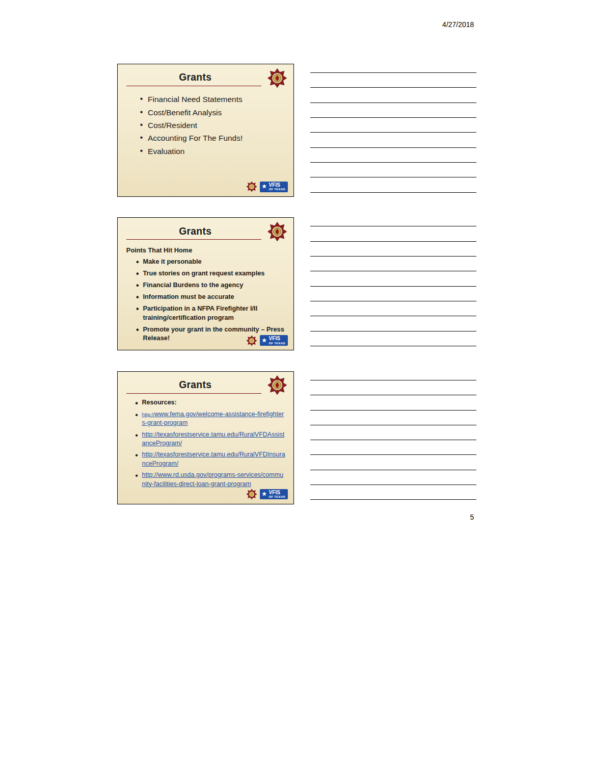4/27/2018
Grants
Financial Need Statements
Cost/Benefit Analysis
Cost/Resident
Accounting For The Funds!
Evaluation
VFIS OF TEXAS
Grants
Points That Hit Home
Make it personable
True stories on grant request examples
Financial Burdens to the agency
Information must be accurate
Participation in a NFPA Firefighter I/II training/certification program
Promote your grant in the community – Press Release!
VFIS OF TEXAS
Grants
Resources:
http://www.fema.gov/welcome-assistance-firefighters-grant-program
http://texasforestservice.tamu.edu/RuralVFDAssistanceProgram/
http://texasforestservice.tamu.edu/RuralVFDInsuranceProgram/
http://www.rd.usda.gov/programs-services/community-facilities-direct-loan-grant-program
VFIS OF TEXAS
5